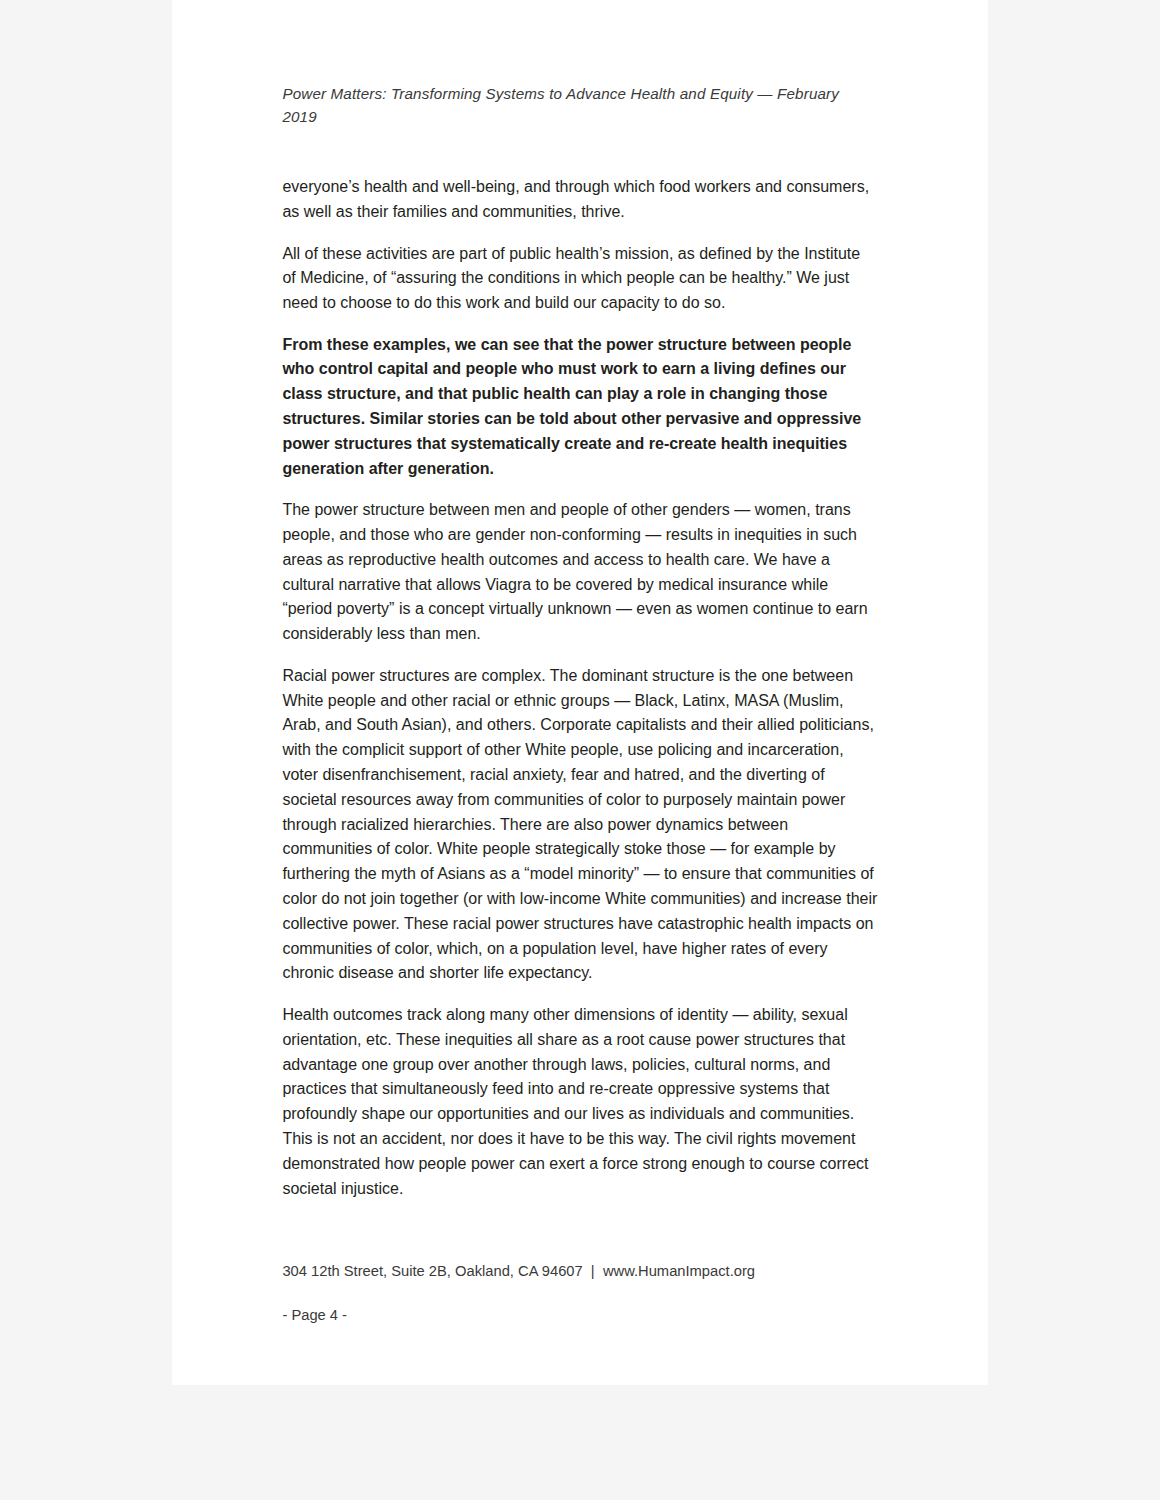Power Matters: Transforming Systems to Advance Health and Equity — February 2019
everyone’s health and well-being, and through which food workers and consumers, as well as their families and communities, thrive.
All of these activities are part of public health’s mission, as defined by the Institute of Medicine, of “assuring the conditions in which people can be healthy.” We just need to choose to do this work and build our capacity to do so.
From these examples, we can see that the power structure between people who control capital and people who must work to earn a living defines our class structure, and that public health can play a role in changing those structures. Similar stories can be told about other pervasive and oppressive power structures that systematically create and re-create health inequities generation after generation.
The power structure between men and people of other genders — women, trans people, and those who are gender non-conforming — results in inequities in such areas as reproductive health outcomes and access to health care. We have a cultural narrative that allows Viagra to be covered by medical insurance while “period poverty” is a concept virtually unknown — even as women continue to earn considerably less than men.
Racial power structures are complex. The dominant structure is the one between White people and other racial or ethnic groups — Black, Latinx, MASA (Muslim, Arab, and South Asian), and others. Corporate capitalists and their allied politicians, with the complicit support of other White people, use policing and incarceration, voter disenfranchisement, racial anxiety, fear and hatred, and the diverting of societal resources away from communities of color to purposely maintain power through racialized hierarchies. There are also power dynamics between communities of color. White people strategically stoke those — for example by furthering the myth of Asians as a “model minority” — to ensure that communities of color do not join together (or with low-income White communities) and increase their collective power. These racial power structures have catastrophic health impacts on communities of color, which, on a population level, have higher rates of every chronic disease and shorter life expectancy.
Health outcomes track along many other dimensions of identity — ability, sexual orientation, etc. These inequities all share as a root cause power structures that advantage one group over another through laws, policies, cultural norms, and practices that simultaneously feed into and re-create oppressive systems that profoundly shape our opportunities and our lives as individuals and communities. This is not an accident, nor does it have to be this way. The civil rights movement demonstrated how people power can exert a force strong enough to course correct societal injustice.
304 12th Street, Suite 2B, Oakland, CA 94607 | www.HumanImpact.org
- Page 4 -